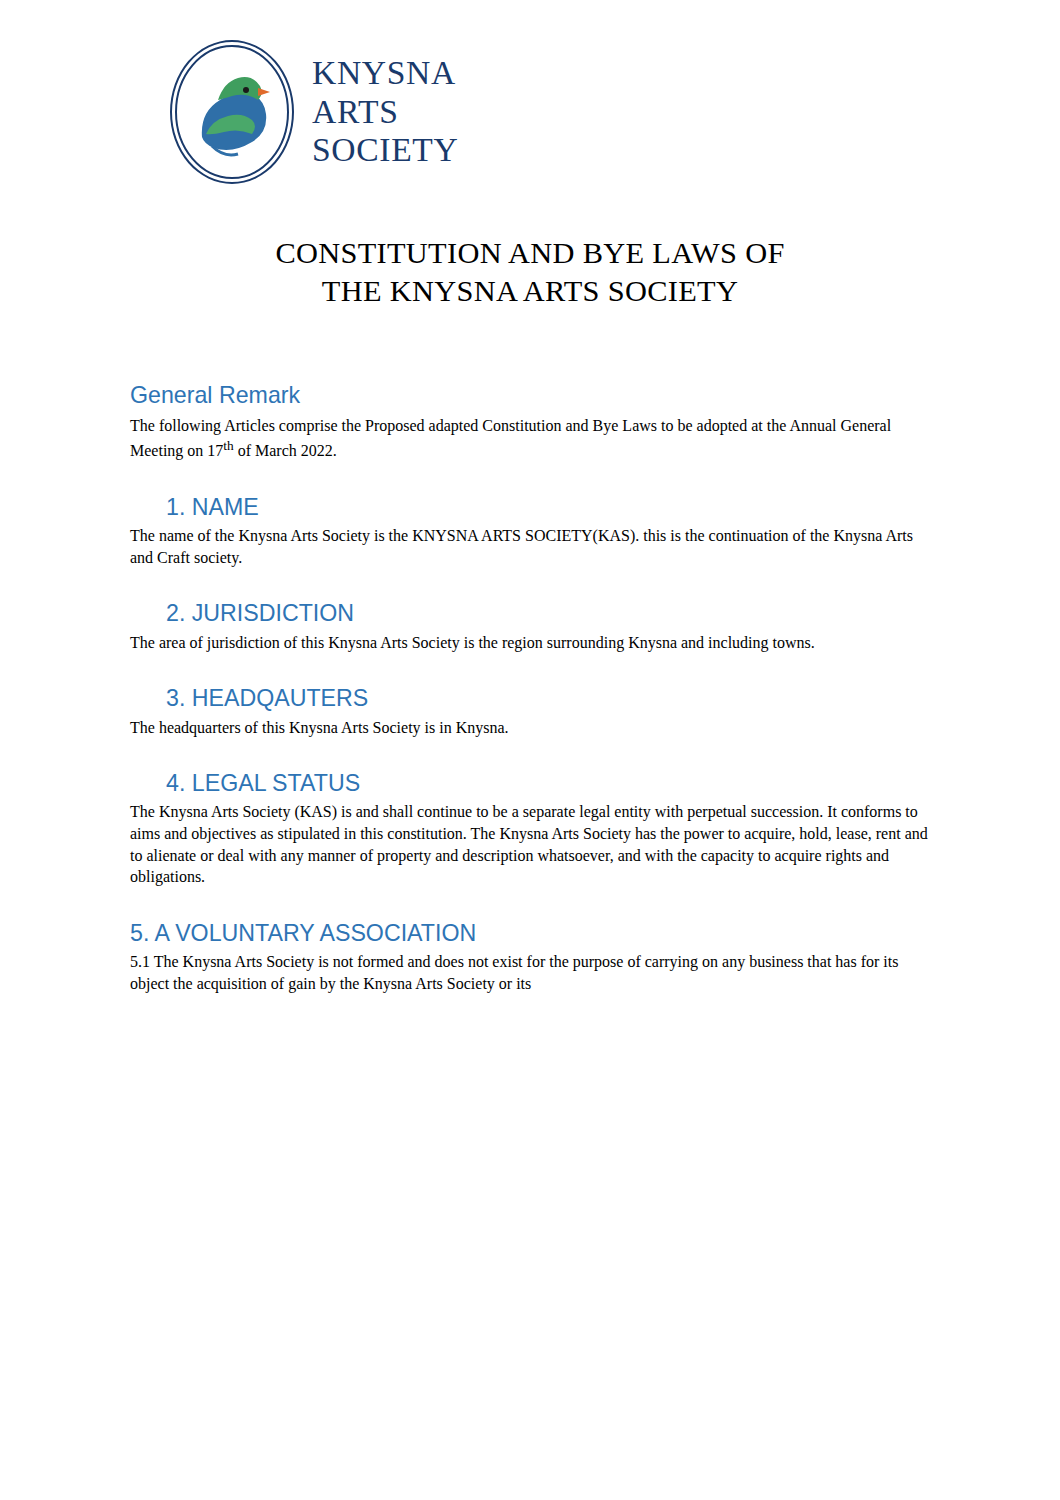KNYSNA
ARTS
SOCIETY
CONSTITUTION AND BYE LAWS OF
THE KNYSNA ARTS SOCIETY
General Remark
The following Articles comprise the Proposed adapted Constitution and Bye Laws to be adopted at the Annual General Meeting on 17th of March 2022.
1. NAME
The name of the Knysna Arts Society is the KNYSNA ARTS SOCIETY(KAS). this is the continuation of the Knysna Arts and Craft society.
2. JURISDICTION
The area of jurisdiction of this Knysna Arts Society is the region surrounding Knysna and including towns.
3. HEADQAUTERS
The headquarters of this Knysna Arts Society is in Knysna.
4. LEGAL STATUS
The Knysna Arts Society (KAS) is and shall continue to be a separate legal entity with perpetual succession. It conforms to aims and objectives as stipulated in this constitution. The Knysna Arts Society has the power to acquire, hold, lease, rent and to alienate or deal with any manner of property and description whatsoever, and with the capacity to acquire rights and obligations.
5. A VOLUNTARY ASSOCIATION
5.1 The Knysna Arts Society is not formed and does not exist for the purpose of carrying on any business that has for its object the acquisition of gain by the Knysna Arts Society or its